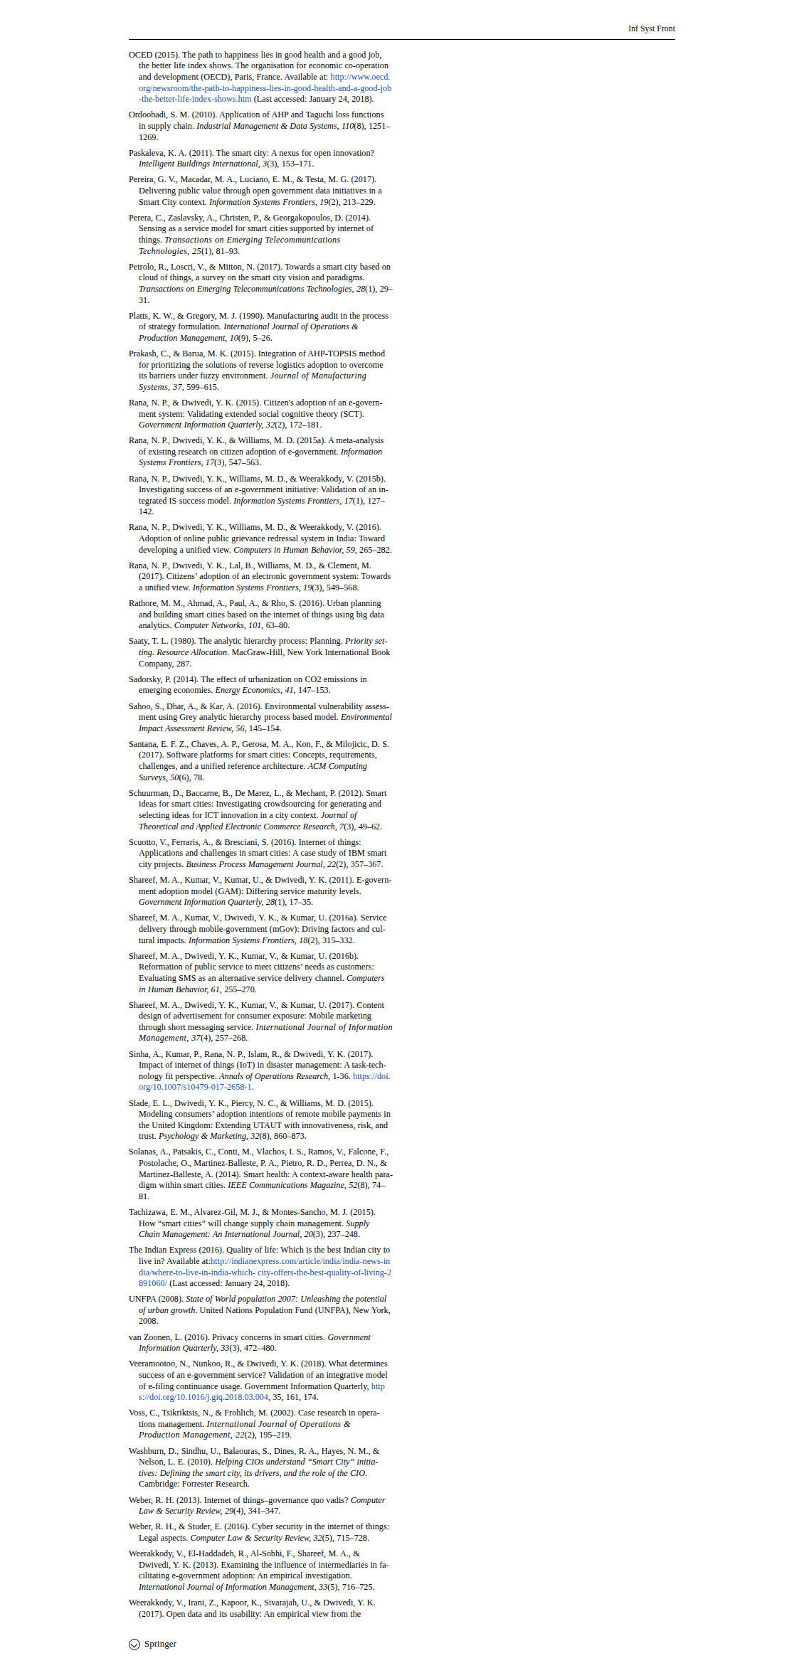Inf Syst Front
OCED (2015). The path to happiness lies in good health and a good job, the better life index shows. The organisation for economic co-operation and development (OECD), Paris, France. Available at: http://www.oecd.org/newsroom/the-path-to-happiness-lies-in-good-health-and-a-good-job-the-better-life-index-shows.htm (Last accessed: January 24, 2018).
Ordoobadi, S. M. (2010). Application of AHP and Taguchi loss functions in supply chain. Industrial Management & Data Systems, 110(8), 1251–1269.
Paskaleva, K. A. (2011). The smart city: A nexus for open innovation? Intelligent Buildings International, 3(3), 153–171.
Pereira, G. V., Macadar, M. A., Luciano, E. M., & Testa, M. G. (2017). Delivering public value through open government data initiatives in a Smart City context. Information Systems Frontiers, 19(2), 213–229.
Perera, C., Zaslavsky, A., Christen, P., & Georgakopoulos, D. (2014). Sensing as a service model for smart cities supported by internet of things. Transactions on Emerging Telecommunications Technologies, 25(1), 81–93.
Petrolo, R., Loscri, V., & Mitton, N. (2017). Towards a smart city based on cloud of things, a survey on the smart city vision and paradigms. Transactions on Emerging Telecommunications Technologies, 28(1), 29–31.
Platts, K. W., & Gregory, M. J. (1990). Manufacturing audit in the process of strategy formulation. International Journal of Operations & Production Management, 10(9), 5–26.
Prakash, C., & Barua, M. K. (2015). Integration of AHP-TOPSIS method for prioritizing the solutions of reverse logistics adoption to overcome its barriers under fuzzy environment. Journal of Manufacturing Systems, 37, 599–615.
Rana, N. P., & Dwivedi, Y. K. (2015). Citizen's adoption of an e-government system: Validating extended social cognitive theory (SCT). Government Information Quarterly, 32(2), 172–181.
Rana, N. P., Dwivedi, Y. K., & Williams, M. D. (2015a). A meta-analysis of existing research on citizen adoption of e-government. Information Systems Frontiers, 17(3), 547–563.
Rana, N. P., Dwivedi, Y. K., Williams, M. D., & Weerakkody, V. (2015b). Investigating success of an e-government initiative: Validation of an integrated IS success model. Information Systems Frontiers, 17(1), 127–142.
Rana, N. P., Dwivedi, Y. K., Williams, M. D., & Weerakkody, V. (2016). Adoption of online public grievance redressal system in India: Toward developing a unified view. Computers in Human Behavior, 59, 265–282.
Rana, N. P., Dwivedi, Y. K., Lal, B., Williams, M. D., & Clement, M. (2017). Citizens’ adoption of an electronic government system: Towards a unified view. Information Systems Frontiers, 19(3), 549–568.
Rathore, M. M., Ahmad, A., Paul, A., & Rho, S. (2016). Urban planning and building smart cities based on the internet of things using big data analytics. Computer Networks, 101, 63–80.
Saaty, T. L. (1980). The analytic hierarchy process: Planning. Priority setting. Resource Allocation. MacGraw-Hill, New York International Book Company, 287.
Sadorsky, P. (2014). The effect of urbanization on CO2 emissions in emerging economies. Energy Economics, 41, 147–153.
Sahoo, S., Dhar, A., & Kar, A. (2016). Environmental vulnerability assessment using Grey analytic hierarchy process based model. Environmental Impact Assessment Review, 56, 145–154.
Santana, E. F. Z., Chaves, A. P., Gerosa, M. A., Kon, F., & Milojicic, D. S. (2017). Software platforms for smart cities: Concepts, requirements, challenges, and a unified reference architecture. ACM Computing Surveys, 50(6), 78.
Schuurman, D., Baccarne, B., De Marez, L., & Mechant, P. (2012). Smart ideas for smart cities: Investigating crowdsourcing for generating and selecting ideas for ICT innovation in a city context. Journal of Theoretical and Applied Electronic Commerce Research, 7(3), 49–62.
Scuotto, V., Ferraris, A., & Bresciani, S. (2016). Internet of things: Applications and challenges in smart cities: A case study of IBM smart city projects. Business Process Management Journal, 22(2), 357–367.
Shareef, M. A., Kumar, V., Kumar, U., & Dwivedi, Y. K. (2011). E-government adoption model (GAM): Differing service maturity levels. Government Information Quarterly, 28(1), 17–35.
Shareef, M. A., Kumar, V., Dwivedi, Y. K., & Kumar, U. (2016a). Service delivery through mobile-government (mGov): Driving factors and cultural impacts. Information Systems Frontiers, 18(2), 315–332.
Shareef, M. A., Dwivedi, Y. K., Kumar, V., & Kumar, U. (2016b). Reformation of public service to meet citizens’ needs as customers: Evaluating SMS as an alternative service delivery channel. Computers in Human Behavior, 61, 255–270.
Shareef, M. A., Dwivedi, Y. K., Kumar, V., & Kumar, U. (2017). Content design of advertisement for consumer exposure: Mobile marketing through short messaging service. International Journal of Information Management, 37(4), 257–268.
Sinha, A., Kumar, P., Rana, N. P., Islam, R., & Dwivedi, Y. K. (2017). Impact of internet of things (IoT) in disaster management: A task-technology fit perspective. Annals of Operations Research, 1-36. https://doi.org/10.1007/s10479-017-2658-1.
Slade, E. L., Dwivedi, Y. K., Piercy, N. C., & Williams, M. D. (2015). Modeling consumers’ adoption intentions of remote mobile payments in the United Kingdom: Extending UTAUT with innovativeness, risk, and trust. Psychology & Marketing, 32(8), 860–873.
Solanas, A., Patsakis, C., Conti, M., Vlachos, I. S., Ramos, V., Falcone, F., Postolache, O., Martinez-Balleste, P. A., Pietro, R. D., Perrea, D. N., & Martinez-Balleste, A. (2014). Smart health: A context-aware health paradigm within smart cities. IEEE Communications Magazine, 52(8), 74–81.
Tachizawa, E. M., Alvarez-Gil, M. J., & Montes-Sancho, M. J. (2015). How “smart cities” will change supply chain management. Supply Chain Management: An International Journal, 20(3), 237–248.
The Indian Express (2016). Quality of life: Which is the best Indian city to live in? Available at:http://indianexpress.com/article/india/india-news-india/where-to-live-in-india-which- city-offers-the-best-quality-of-living-2891060/ (Last accessed: January 24, 2018).
UNFPA (2008). State of World population 2007: Unleashing the potential of urban growth. United Nations Population Fund (UNFPA), New York, 2008.
van Zoonen, L. (2016). Privacy concerns in smart cities. Government Information Quarterly, 33(3), 472–480.
Veeramootoo, N., Nunkoo, R., & Dwivedi, Y. K. (2018). What determines success of an e-government service? Validation of an integrative model of e-filing continuance usage. Government Information Quarterly, https://doi.org/10.1016/j.giq.2018.03.004, 35, 161, 174.
Voss, C., Tsikriktsis, N., & Frohlich, M. (2002). Case research in operations management. International Journal of Operations & Production Management, 22(2), 195–219.
Washburn, D., Sindhu, U., Balaouras, S., Dines, R. A., Hayes, N. M., & Nelson, L. E. (2010). Helping CIOs understand “Smart City” initiatives: Defining the smart city, its drivers, and the role of the CIO. Cambridge: Forrester Research.
Weber, R. H. (2013). Internet of things–governance quo vadis? Computer Law & Security Review, 29(4), 341–347.
Weber, R. H., & Studer, E. (2016). Cyber security in the internet of things: Legal aspects. Computer Law & Security Review, 32(5), 715–728.
Weerakkody, V., El-Haddadeh, R., Al-Sobhi, F., Shareef, M. A., & Dwivedi, Y. K. (2013). Examining the influence of intermediaries in facilitating e-government adoption: An empirical investigation. International Journal of Information Management, 33(5), 716–725.
Weerakkody, V., Irani, Z., Kapoor, K., Sivarajah, U., & Dwivedi, Y. K. (2017). Open data and its usability: An empirical view from the
Springer